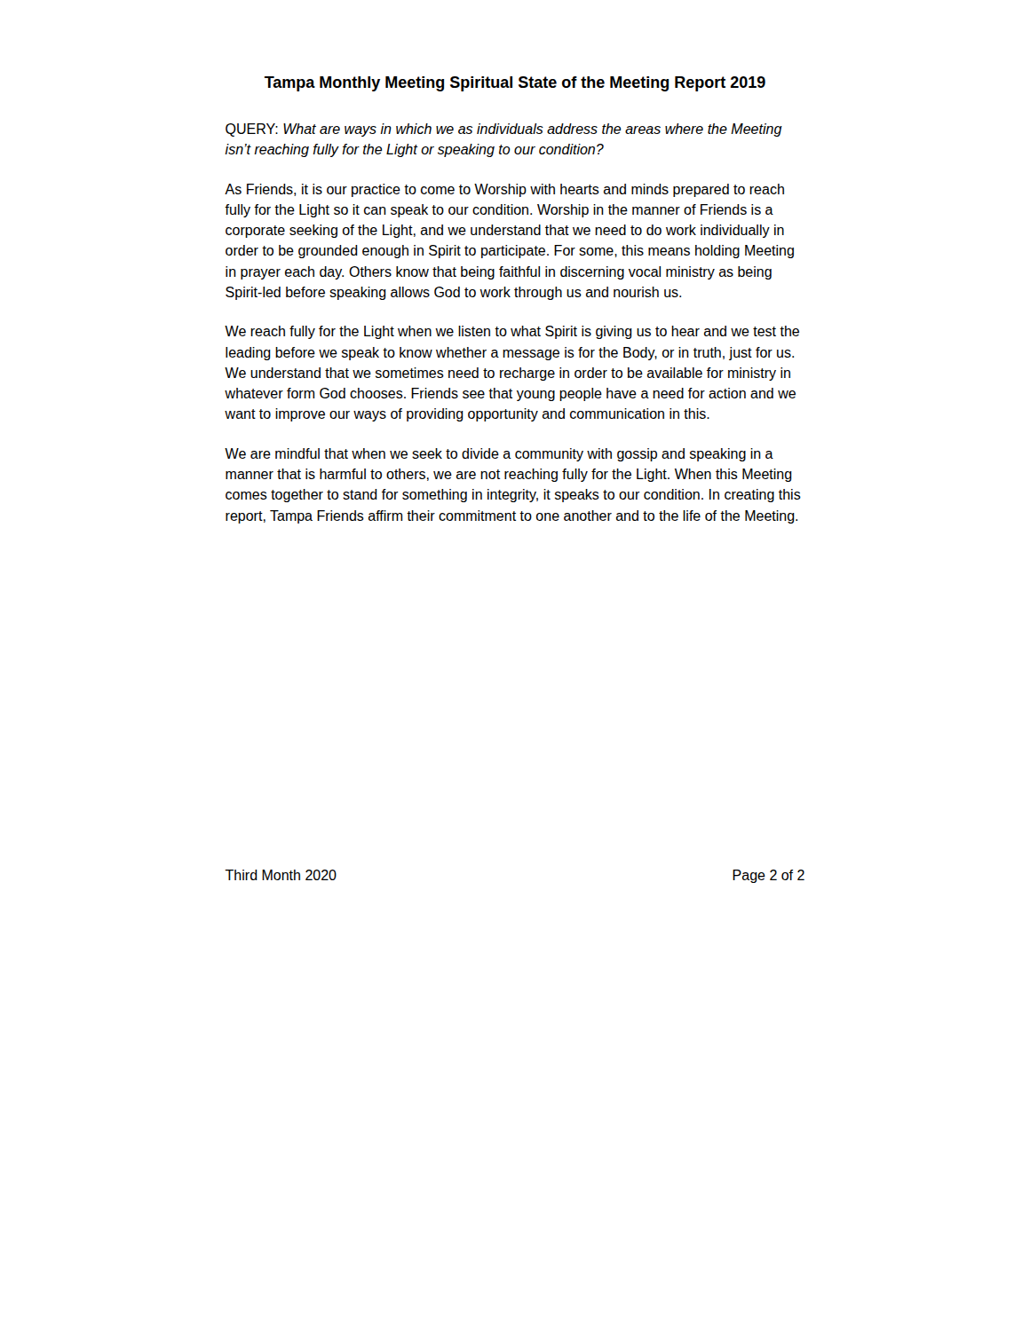Tampa Monthly Meeting Spiritual State of the Meeting Report 2019
QUERY: What are ways in which we as individuals address the areas where the Meeting isn’t reaching fully for the Light or speaking to our condition?
As Friends, it is our practice to come to Worship with hearts and minds prepared to reach fully for the Light so it can speak to our condition. Worship in the manner of Friends is a corporate seeking of the Light, and we understand that we need to do work individually in order to be grounded enough in Spirit to participate. For some, this means holding Meeting in prayer each day. Others know that being faithful in discerning vocal ministry as being Spirit-led before speaking allows God to work through us and nourish us.
We reach fully for the Light when we listen to what Spirit is giving us to hear and we test the leading before we speak to know whether a message is for the Body, or in truth, just for us. We understand that we sometimes need to recharge in order to be available for ministry in whatever form God chooses. Friends see that young people have a need for action and we want to improve our ways of providing opportunity and communication in this.
We are mindful that when we seek to divide a community with gossip and speaking in a manner that is harmful to others, we are not reaching fully for the Light. When this Meeting comes together to stand for something in integrity, it speaks to our condition. In creating this report, Tampa Friends affirm their commitment to one another and to the life of the Meeting.
Third Month 2020 Page 2 of 2